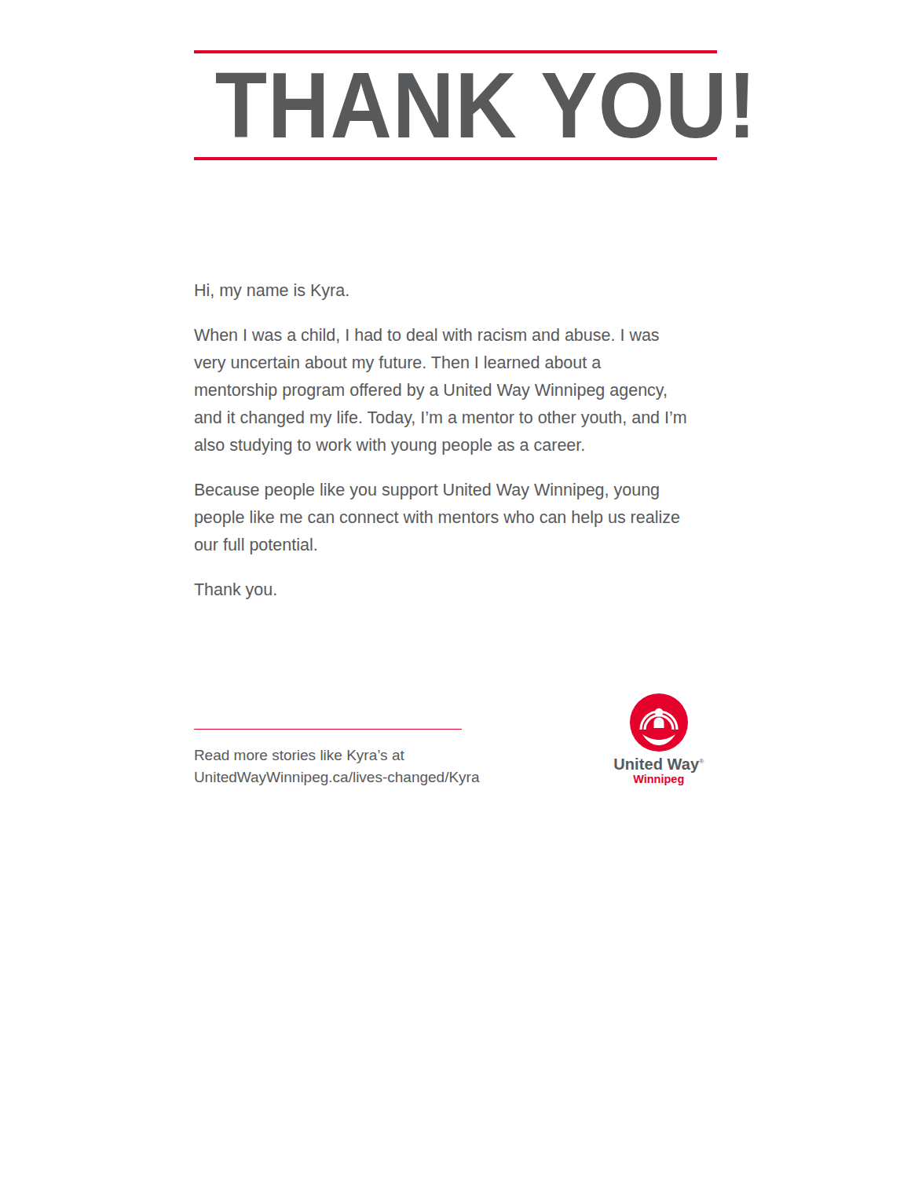THANK YOU!
Hi, my name is Kyra.
When I was a child, I had to deal with racism and abuse. I was very uncertain about my future. Then I learned about a mentorship program offered by a United Way Winnipeg agency, and it changed my life. Today, I’m a mentor to other youth, and I’m also studying to work with young people as a career.
Because people like you support United Way Winnipeg, young people like me can connect with mentors who can help us realize our full potential.
Thank you.
Read more stories like Kyra’s at
UnitedWayWinnipeg.ca/lives-changed/Kyra
United Way®
Winnipeg